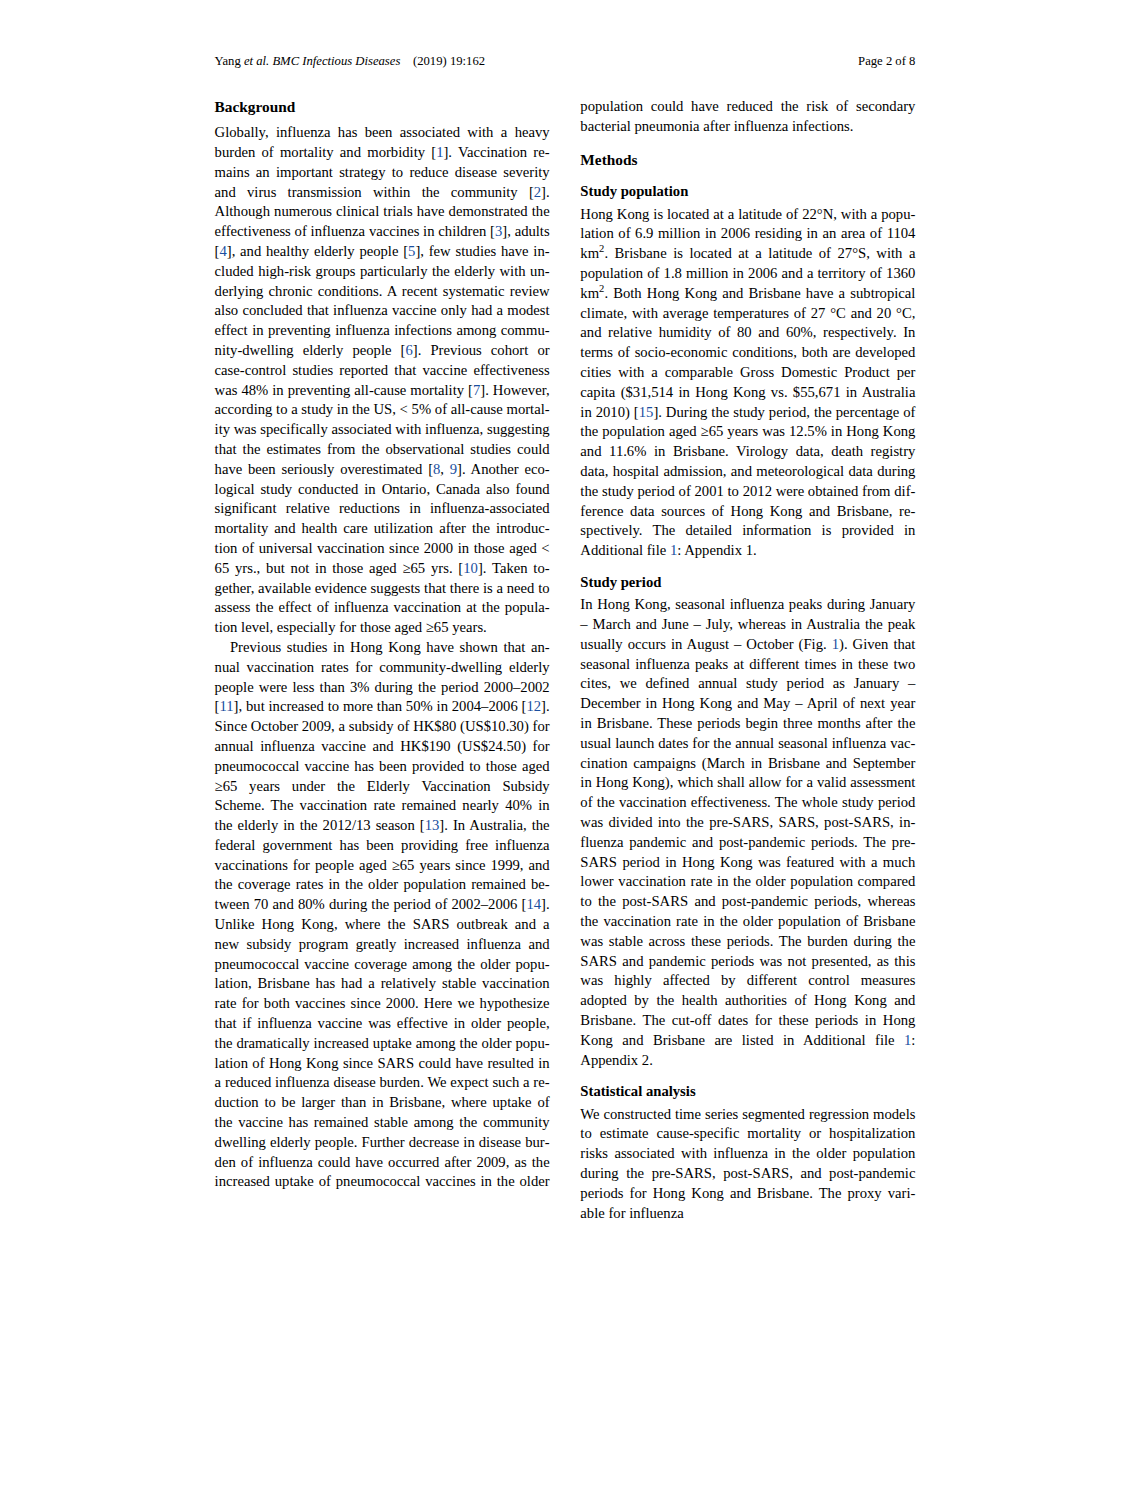Yang et al. BMC Infectious Diseases (2019) 19:162
Page 2 of 8
Background
Globally, influenza has been associated with a heavy burden of mortality and morbidity [1]. Vaccination remains an important strategy to reduce disease severity and virus transmission within the community [2]. Although numerous clinical trials have demonstrated the effectiveness of influenza vaccines in children [3], adults [4], and healthy elderly people [5], few studies have included high-risk groups particularly the elderly with underlying chronic conditions. A recent systematic review also concluded that influenza vaccine only had a modest effect in preventing influenza infections among community-dwelling elderly people [6]. Previous cohort or case-control studies reported that vaccine effectiveness was 48% in preventing all-cause mortality [7]. However, according to a study in the US, < 5% of all-cause mortality was specifically associated with influenza, suggesting that the estimates from the observational studies could have been seriously overestimated [8, 9]. Another ecological study conducted in Ontario, Canada also found significant relative reductions in influenza-associated mortality and health care utilization after the introduction of universal vaccination since 2000 in those aged < 65 yrs., but not in those aged ≥65 yrs. [10]. Taken together, available evidence suggests that there is a need to assess the effect of influenza vaccination at the population level, especially for those aged ≥65 years.
Previous studies in Hong Kong have shown that annual vaccination rates for community-dwelling elderly people were less than 3% during the period 2000–2002 [11], but increased to more than 50% in 2004–2006 [12]. Since October 2009, a subsidy of HK$80 (US$10.30) for annual influenza vaccine and HK$190 (US$24.50) for pneumococcal vaccine has been provided to those aged ≥65 years under the Elderly Vaccination Subsidy Scheme. The vaccination rate remained nearly 40% in the elderly in the 2012/13 season [13]. In Australia, the federal government has been providing free influenza vaccinations for people aged ≥65 years since 1999, and the coverage rates in the older population remained between 70 and 80% during the period of 2002–2006 [14]. Unlike Hong Kong, where the SARS outbreak and a new subsidy program greatly increased influenza and pneumococcal vaccine coverage among the older population, Brisbane has had a relatively stable vaccination rate for both vaccines since 2000. Here we hypothesize that if influenza vaccine was effective in older people, the dramatically increased uptake among the older population of Hong Kong since SARS could have resulted in a reduced influenza disease burden. We expect such a reduction to be larger than in Brisbane, where uptake of the vaccine has remained stable among the community dwelling elderly people. Further decrease in disease burden of influenza could have occurred after 2009, as the increased uptake of pneumococcal vaccines in the older population could have reduced the risk of secondary bacterial pneumonia after influenza infections.
Methods
Study population
Hong Kong is located at a latitude of 22°N, with a population of 6.9 million in 2006 residing in an area of 1104 km2. Brisbane is located at a latitude of 27°S, with a population of 1.8 million in 2006 and a territory of 1360 km2. Both Hong Kong and Brisbane have a subtropical climate, with average temperatures of 27 °C and 20 °C, and relative humidity of 80 and 60%, respectively. In terms of socio-economic conditions, both are developed cities with a comparable Gross Domestic Product per capita ($31,514 in Hong Kong vs. $55,671 in Australia in 2010) [15]. During the study period, the percentage of the population aged ≥65 years was 12.5% in Hong Kong and 11.6% in Brisbane. Virology data, death registry data, hospital admission, and meteorological data during the study period of 2001 to 2012 were obtained from difference data sources of Hong Kong and Brisbane, respectively. The detailed information is provided in Additional file 1: Appendix 1.
Study period
In Hong Kong, seasonal influenza peaks during January – March and June – July, whereas in Australia the peak usually occurs in August – October (Fig. 1). Given that seasonal influenza peaks at different times in these two cites, we defined annual study period as January – December in Hong Kong and May – April of next year in Brisbane. These periods begin three months after the usual launch dates for the annual seasonal influenza vaccination campaigns (March in Brisbane and September in Hong Kong), which shall allow for a valid assessment of the vaccination effectiveness. The whole study period was divided into the pre-SARS, SARS, post-SARS, influenza pandemic and post-pandemic periods. The pre-SARS period in Hong Kong was featured with a much lower vaccination rate in the older population compared to the post-SARS and post-pandemic periods, whereas the vaccination rate in the older population of Brisbane was stable across these periods. The burden during the SARS and pandemic periods was not presented, as this was highly affected by different control measures adopted by the health authorities of Hong Kong and Brisbane. The cut-off dates for these periods in Hong Kong and Brisbane are listed in Additional file 1: Appendix 2.
Statistical analysis
We constructed time series segmented regression models to estimate cause-specific mortality or hospitalization risks associated with influenza in the older population during the pre-SARS, post-SARS, and post-pandemic periods for Hong Kong and Brisbane. The proxy variable for influenza